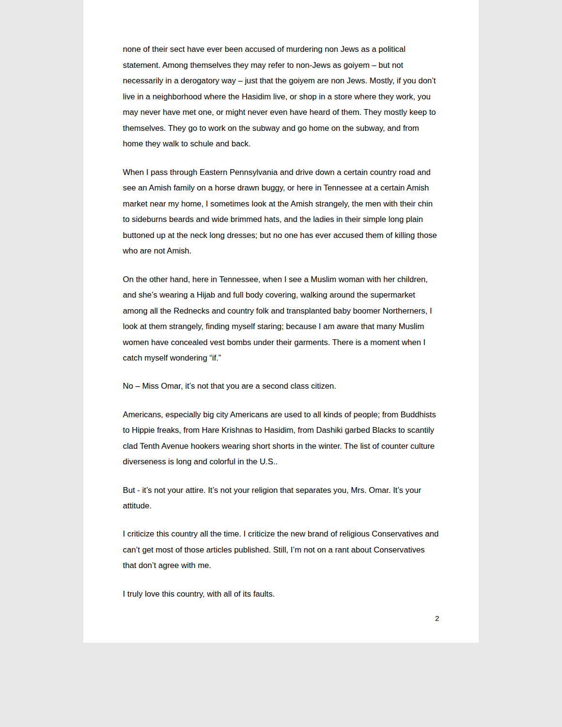none of their sect have ever been accused of murdering non Jews as a political statement. Among themselves they may refer to non-Jews as goiyem – but not necessarily in a derogatory way – just that the goiyem are non Jews. Mostly, if you don’t live in a neighborhood where the Hasidim live, or shop in a store where they work, you may never have met one, or might never even have heard of them. They mostly keep to themselves. They go to work on the subway and go home on the subway, and from home they walk to schule and back.
When I pass through Eastern Pennsylvania and drive down a certain country road and see an Amish family on a horse drawn buggy, or here in Tennessee at a certain Amish market near my home, I sometimes look at the Amish strangely, the men with their chin to sideburns beards and wide brimmed hats, and the ladies in their simple long plain buttoned up at the neck long dresses; but no one has ever accused them of killing those who are not Amish.
On the other hand, here in Tennessee, when I see a Muslim woman with her children, and she’s wearing a Hijab and full body covering, walking around the supermarket among all the Rednecks and country folk and transplanted baby boomer Northerners, I look at them strangely, finding myself staring; because I am aware that many Muslim women have concealed vest bombs under their garments. There is a moment when I catch myself wondering “if.”
No – Miss Omar, it’s not that you are a second class citizen.
Americans, especially big city Americans are used to all kinds of people; from Buddhists to Hippie freaks, from Hare Krishnas to Hasidim, from Dashiki garbed Blacks to scantily clad Tenth Avenue hookers wearing short shorts in the winter. The list of counter culture diverseness is long and colorful in the U.S..
But - it’s not your attire. It’s not your religion that separates you, Mrs. Omar. It’s your attitude.
I criticize this country all the time. I criticize the new brand of religious Conservatives and can’t get most of those articles published. Still, I’m not on a rant about Conservatives that don’t agree with me.
I truly love this country, with all of its faults.
2